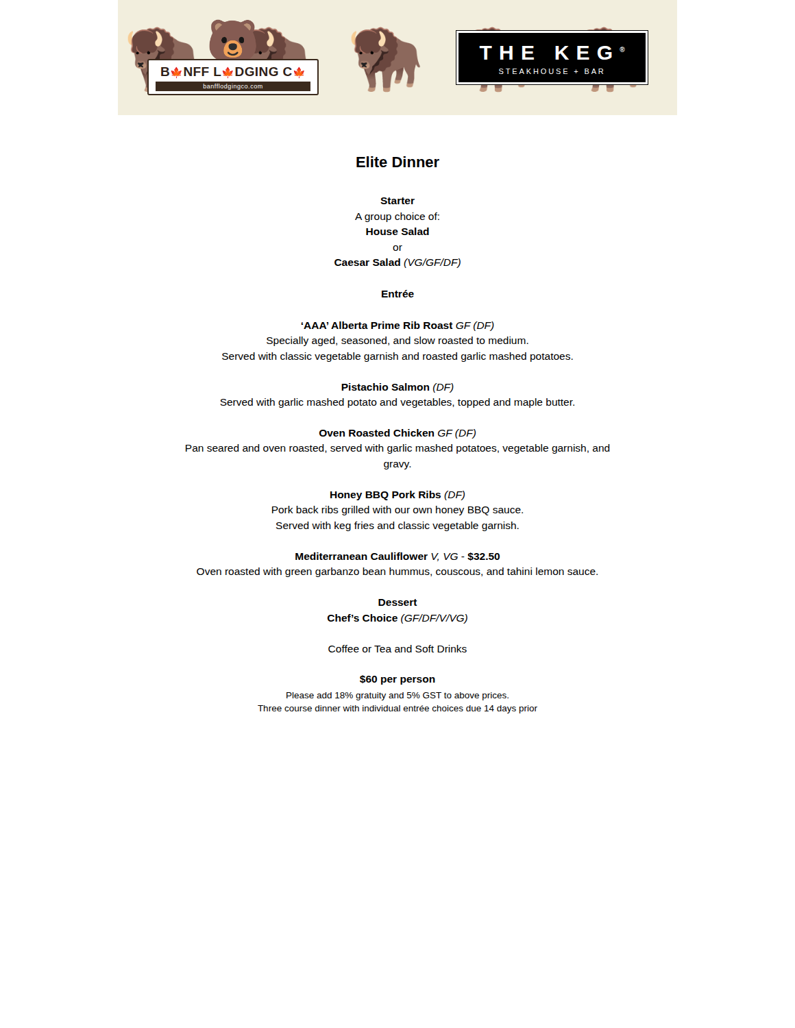🦬🦬🦬🦬🦬
🐻
B🍁NFF L🍁DGING C🍁
banfflodgingco.com
THE KEG®
STEAKHOUSE + BAR
Elite Dinner
Starter
A group choice of:
House Salad
or
Caesar Salad (VG/GF/DF)
Entrée
‘AAA’ Alberta Prime Rib Roast GF (DF)
Specially aged, seasoned, and slow roasted to medium.
Served with classic vegetable garnish and roasted garlic mashed potatoes.
Pistachio Salmon (DF)
Served with garlic mashed potato and vegetables, topped and maple butter.
Oven Roasted Chicken GF (DF)
Pan seared and oven roasted, served with garlic mashed potatoes, vegetable garnish, and gravy.
Honey BBQ Pork Ribs (DF)
Pork back ribs grilled with our own honey BBQ sauce.
Served with keg fries and classic vegetable garnish.
Mediterranean Cauliflower V, VG - $32.50
Oven roasted with green garbanzo bean hummus, couscous, and tahini lemon sauce.
Dessert
Chef’s Choice (GF/DF/V/VG)
Coffee or Tea and Soft Drinks
$60 per person
Please add 18% gratuity and 5% GST to above prices.
Three course dinner with individual entrée choices due 14 days prior